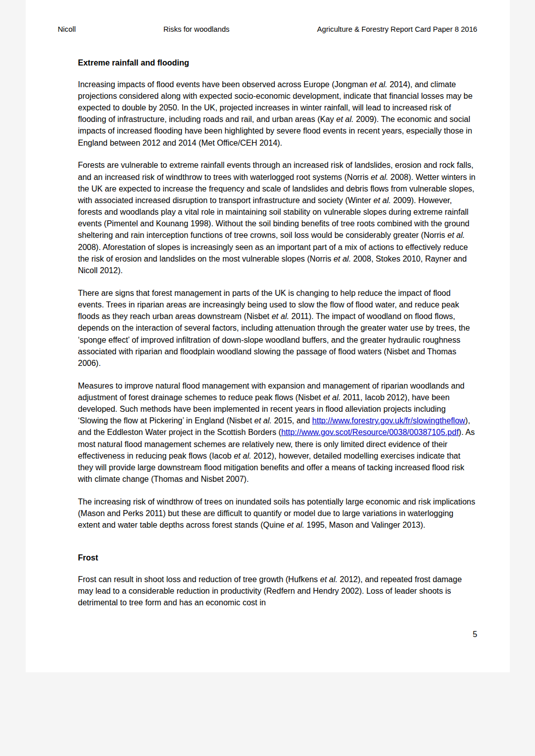Nicoll
Risks for woodlands
Agriculture & Forestry Report Card Paper 8 2016
Extreme rainfall and flooding
Increasing impacts of flood events have been observed across Europe (Jongman et al. 2014), and climate projections considered along with expected socio-economic development, indicate that financial losses may be expected to double by 2050. In the UK, projected increases in winter rainfall, will lead to increased risk of flooding of infrastructure, including roads and rail, and urban areas (Kay et al. 2009). The economic and social impacts of increased flooding have been highlighted by severe flood events in recent years, especially those in England between 2012 and 2014 (Met Office/CEH 2014).
Forests are vulnerable to extreme rainfall events through an increased risk of landslides, erosion and rock falls, and an increased risk of windthrow to trees with waterlogged root systems (Norris et al. 2008). Wetter winters in the UK are expected to increase the frequency and scale of landslides and debris flows from vulnerable slopes, with associated increased disruption to transport infrastructure and society (Winter et al. 2009). However, forests and woodlands play a vital role in maintaining soil stability on vulnerable slopes during extreme rainfall events (Pimentel and Kounang 1998). Without the soil binding benefits of tree roots combined with the ground sheltering and rain interception functions of tree crowns, soil loss would be considerably greater (Norris et al. 2008). Aforestation of slopes is increasingly seen as an important part of a mix of actions to effectively reduce the risk of erosion and landslides on the most vulnerable slopes (Norris et al. 2008, Stokes 2010, Rayner and Nicoll 2012).
There are signs that forest management in parts of the UK is changing to help reduce the impact of flood events. Trees in riparian areas are increasingly being used to slow the flow of flood water, and reduce peak floods as they reach urban areas downstream (Nisbet et al. 2011). The impact of woodland on flood flows, depends on the interaction of several factors, including attenuation through the greater water use by trees, the ‘sponge effect’ of improved infiltration of down-slope woodland buffers, and the greater hydraulic roughness associated with riparian and floodplain woodland slowing the passage of flood waters (Nisbet and Thomas 2006).
Measures to improve natural flood management with expansion and management of riparian woodlands and adjustment of forest drainage schemes to reduce peak flows (Nisbet et al. 2011, Iacob 2012), have been developed. Such methods have been implemented in recent years in flood alleviation projects including ‘Slowing the flow at Pickering’ in England (Nisbet et al. 2015, and http://www.forestry.gov.uk/fr/slowingtheflow), and the Eddleston Water project in the Scottish Borders (http://www.gov.scot/Resource/0038/00387105.pdf). As most natural flood management schemes are relatively new, there is only limited direct evidence of their effectiveness in reducing peak flows (Iacob et al. 2012), however, detailed modelling exercises indicate that they will provide large downstream flood mitigation benefits and offer a means of tacking increased flood risk with climate change (Thomas and Nisbet 2007).
The increasing risk of windthrow of trees on inundated soils has potentially large economic and risk implications (Mason and Perks 2011) but these are difficult to quantify or model due to large variations in waterlogging extent and water table depths across forest stands (Quine et al. 1995, Mason and Valinger 2013).
Frost
Frost can result in shoot loss and reduction of tree growth (Hufkens et al. 2012), and repeated frost damage may lead to a considerable reduction in productivity (Redfern and Hendry 2002). Loss of leader shoots is detrimental to tree form and has an economic cost in
5